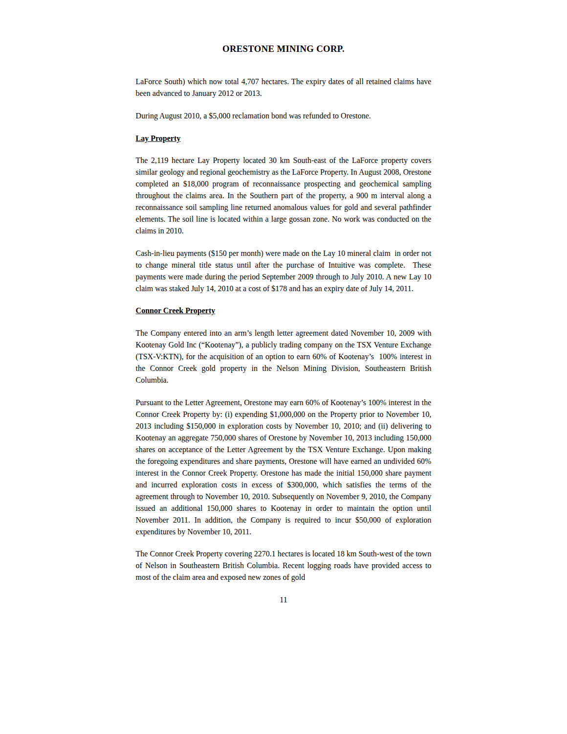ORESTONE MINING CORP.
LaForce South) which now total 4,707 hectares. The expiry dates of all retained claims have been advanced to January 2012 or 2013.
During August 2010, a $5,000 reclamation bond was refunded to Orestone.
Lay Property
The 2,119 hectare Lay Property located 30 km South-east of the LaForce property covers similar geology and regional geochemistry as the LaForce Property. In August 2008, Orestone completed an $18,000 program of reconnaissance prospecting and geochemical sampling throughout the claims area. In the Southern part of the property, a 900 m interval along a reconnaissance soil sampling line returned anomalous values for gold and several pathfinder elements. The soil line is located within a large gossan zone. No work was conducted on the claims in 2010.
Cash-in-lieu payments ($150 per month) were made on the Lay 10 mineral claim in order not to change mineral title status until after the purchase of Intuitive was complete. These payments were made during the period September 2009 through to July 2010. A new Lay 10 claim was staked July 14, 2010 at a cost of $178 and has an expiry date of July 14, 2011.
Connor Creek Property
The Company entered into an arm’s length letter agreement dated November 10, 2009 with Kootenay Gold Inc (“Kootenay”), a publicly trading company on the TSX Venture Exchange (TSX-V:KTN), for the acquisition of an option to earn 60% of Kootenay’s 100% interest in the Connor Creek gold property in the Nelson Mining Division, Southeastern British Columbia.
Pursuant to the Letter Agreement, Orestone may earn 60% of Kootenay’s 100% interest in the Connor Creek Property by: (i) expending $1,000,000 on the Property prior to November 10, 2013 including $150,000 in exploration costs by November 10, 2010; and (ii) delivering to Kootenay an aggregate 750,000 shares of Orestone by November 10, 2013 including 150,000 shares on acceptance of the Letter Agreement by the TSX Venture Exchange. Upon making the foregoing expenditures and share payments, Orestone will have earned an undivided 60% interest in the Connor Creek Property. Orestone has made the initial 150,000 share payment and incurred exploration costs in excess of $300,000, which satisfies the terms of the agreement through to November 10, 2010. Subsequently on November 9, 2010, the Company issued an additional 150,000 shares to Kootenay in order to maintain the option until November 2011. In addition, the Company is required to incur $50,000 of exploration expenditures by November 10, 2011.
The Connor Creek Property covering 2270.1 hectares is located 18 km South-west of the town of Nelson in Southeastern British Columbia. Recent logging roads have provided access to most of the claim area and exposed new zones of gold
11